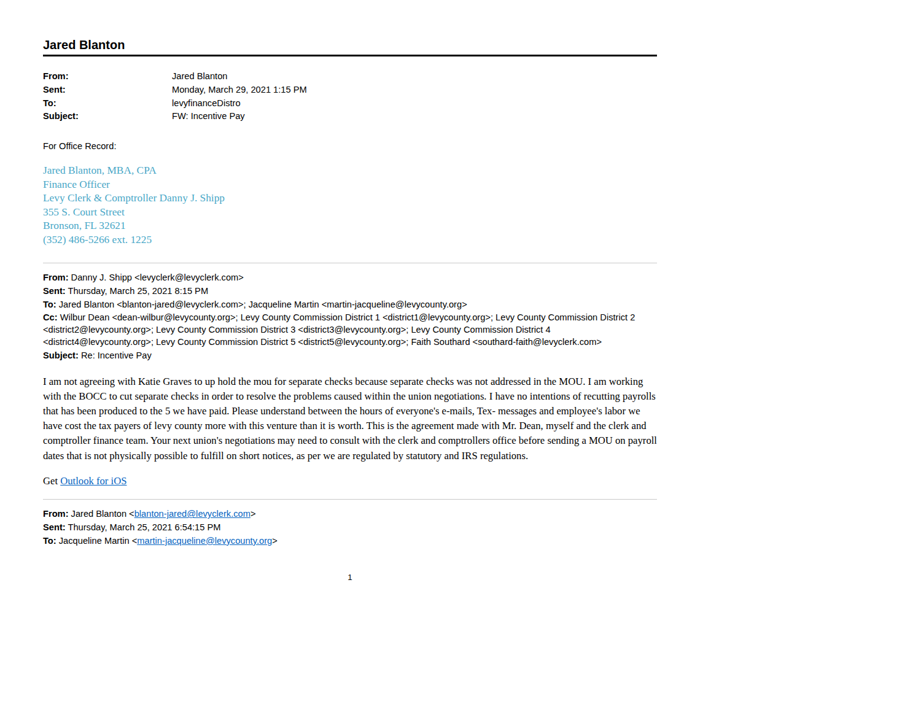Jared Blanton
| From: | Jared Blanton |
| Sent: | Monday, March 29, 2021 1:15 PM |
| To: | levyfinanceDistro |
| Subject: | FW: Incentive Pay |
For Office Record:
Jared Blanton, MBA, CPA
Finance Officer
Levy Clerk & Comptroller Danny J. Shipp
355 S. Court Street
Bronson, FL 32621
(352) 486-5266 ext. 1225
From: Danny J. Shipp <levyclerk@levyclerk.com>
Sent: Thursday, March 25, 2021 8:15 PM
To: Jared Blanton <blanton-jared@levyclerk.com>; Jacqueline Martin <martin-jacqueline@levycounty.org>
Cc: Wilbur Dean <dean-wilbur@levycounty.org>; Levy County Commission District 1 <district1@levycounty.org>; Levy County Commission District 2 <district2@levycounty.org>; Levy County Commission District 3 <district3@levycounty.org>; Levy County Commission District 4 <district4@levycounty.org>; Levy County Commission District 5 <district5@levycounty.org>; Faith Southard <southard-faith@levyclerk.com>
Subject: Re: Incentive Pay
I am not agreeing with Katie Graves to up hold the mou for separate checks because separate checks was not addressed in the MOU. I am working with the BOCC to cut separate checks in order to resolve the problems caused within the union negotiations. I have no intentions of recutting payrolls that has been produced to the 5 we have paid. Please understand between the hours of everyone's e-mails, Tex- messages and employee's labor we have cost the tax payers of levy county more with this venture than it is worth. This is the agreement made with Mr. Dean, myself and the clerk and comptroller finance team. Your next union's negotiations may need to consult with the clerk and comptrollers office before sending a MOU on payroll dates that is not physically possible to fulfill on short notices, as per we are regulated by statutory and IRS regulations.
Get Outlook for iOS
From: Jared Blanton <blanton-jared@levyclerk.com>
Sent: Thursday, March 25, 2021 6:54:15 PM
To: Jacqueline Martin <martin-jacqueline@levycounty.org>
1